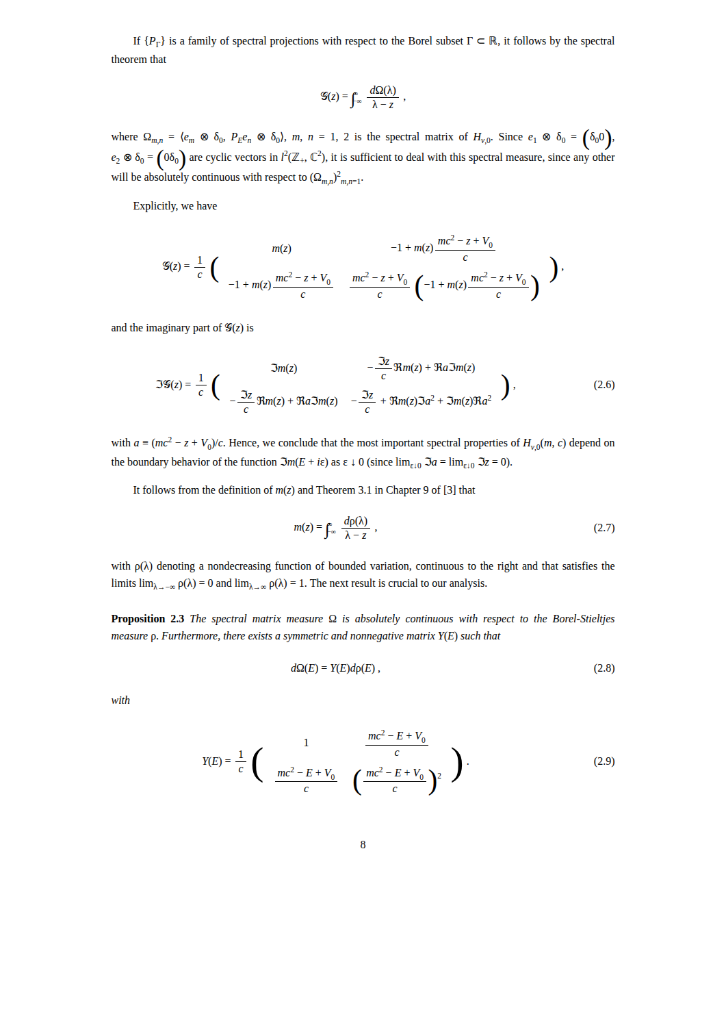If {PΓ} is a family of spectral projections with respect to the Borel subset Γ ⊂ ℝ, it follows by the spectral theorem that
𝒢(z) = ∫∞−∞ d Ω(λ) λ − z ,
where Ωm,n = ⟨em ⊗ δ0, PEen ⊗ δ0⟩, m, n = 1, 2 is the spectral matrix of Hv,0. Since e1 ⊗ δ0 = (
δ0
0
), e2 ⊗ δ0 = (
0
δ0
) are cyclic vectors in l2(ℤ+, ℂ2), it is sufficient to deal with this spectral measure, since any other will be absolutely continuous with respect to (Ωm,n)2m,n=1.
Explicitly, we have
𝒢(z) = 1 c (
| m ( z ) | −1 + m ( z ) mc 2 − z + V 0 c |
| −1 + m ( z ) mc 2 − z + V 0 c | mc 2 − z + V 0 c ( −1 + m ( z ) mc 2 − z + V 0 c ) |
) ,
and the imaginary part of 𝒢(z) is
ℑ𝒢(z) = 1 c (
| ℑ m ( z ) | − ℑ z c ℜ m ( z ) + ℜ a ℑ m ( z ) |
| − ℑ z c ℜ m ( z ) + ℜ a ℑ m ( z ) | − ℑ z c + ℜ m ( z )ℑ a 2 + ℑ m ( z )ℜ a 2 |
) ,
(2.6)
with a ≡ (mc2 − z + V0)/c. Hence, we conclude that the most important spectral properties of Hv,0(m, c) depend on the boundary behavior of the function ℑm(E + iε) as ε ↓ 0 (since limε↓0 ℑa = limε↓0 ℑz = 0).
It follows from the definition of m(z) and Theorem 3.1 in Chapter 9 of [3] that
m(z) = ∫∞−∞ dρ(λ) λ − z ,
(2.7)
with ρ(λ) denoting a nondecreasing function of bounded variation, continuous to the right and that satisfies the limits limλ→−∞ ρ(λ) = 0 and limλ→∞ ρ(λ) = 1. The next result is crucial to our analysis.
Proposition 2.3 The spectral matrix measure Ω is absolutely continuous with respect to the Borel-Stieltjes measure ρ. Furthermore, there exists a symmetric and nonnegative matrix Y(E) such that
d Ω(E) = Y(E)dρ(E) ,
(2.8)
with
Y(E) = 1 c (
| 1 | mc 2 − E + V 0 c |
| mc 2 − E + V 0 c | ( mc 2 − E + V 0 c ) 2 |
) .
(2.9)
8